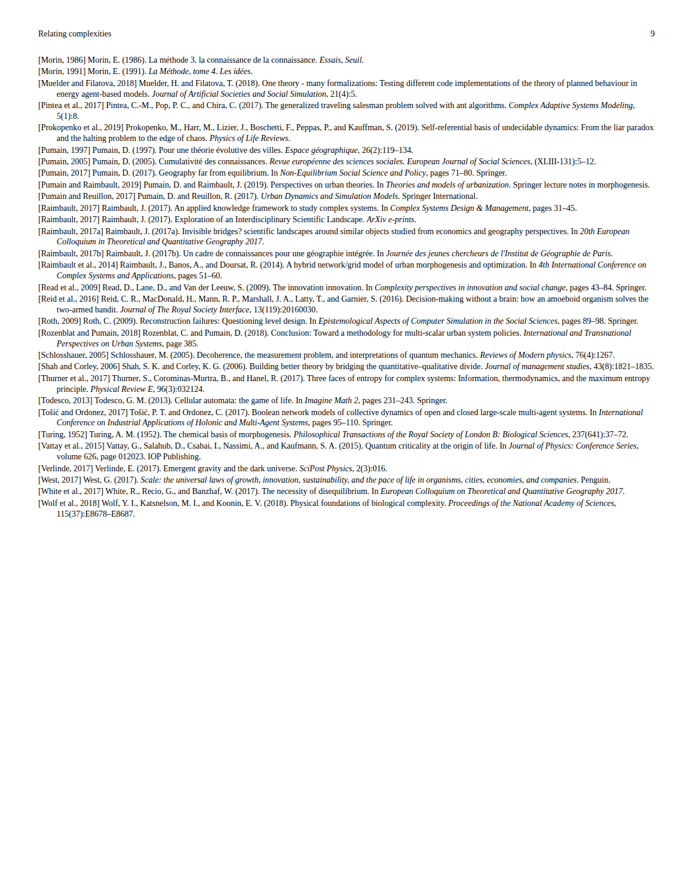Relating complexities
9
[Morin, 1986] Morin, E. (1986). La méthode 3. la connaissance de la connaissance. Essais, Seuil.
[Morin, 1991] Morin, E. (1991). La Méthode, tome 4. Les idées.
[Muelder and Filatova, 2018] Muelder, H. and Filatova, T. (2018). One theory - many formalizations: Testing different code implementations of the theory of planned behaviour in energy agent-based models. Journal of Artificial Societies and Social Simulation, 21(4):5.
[Pintea et al., 2017] Pintea, C.-M., Pop, P. C., and Chira, C. (2017). The generalized traveling salesman problem solved with ant algorithms. Complex Adaptive Systems Modeling, 5(1):8.
[Prokopenko et al., 2019] Prokopenko, M., Harr, M., Lizier, J., Boschetti, F., Peppas, P., and Kauffman, S. (2019). Self-referential basis of undecidable dynamics: From the liar paradox and the halting problem to the edge of chaos. Physics of Life Reviews.
[Pumain, 1997] Pumain, D. (1997). Pour une théorie évolutive des villes. Espace géographique, 26(2):119–134.
[Pumain, 2005] Pumain, D. (2005). Cumulativité des connaissances. Revue européenne des sciences sociales. European Journal of Social Sciences, (XLIII-131):5–12.
[Pumain, 2017] Pumain, D. (2017). Geography far from equilibrium. In Non-Equilibrium Social Science and Policy, pages 71–80. Springer.
[Pumain and Raimbault, 2019] Pumain, D. and Raimbault, J. (2019). Perspectives on urban theories. In Theories and models of urbanization. Springer lecture notes in morphogenesis.
[Pumain and Reuillon, 2017] Pumain, D. and Reuillon, R. (2017). Urban Dynamics and Simulation Models. Springer International.
[Raimbault, 2017] Raimbault, J. (2017). An applied knowledge framework to study complex systems. In Complex Systems Design & Management, pages 31–45.
[Raimbault, 2017] Raimbault, J. (2017). Exploration of an Interdisciplinary Scientific Landscape. ArXiv e-prints.
[Raimbault, 2017a] Raimbault, J. (2017a). Invisible bridges? scientific landscapes around similar objects studied from economics and geography perspectives. In 20th European Colloquium in Theoretical and Quantitative Geography 2017.
[Raimbault, 2017b] Raimbault, J. (2017b). Un cadre de connaissances pour une géographie intégrée. In Journée des jeunes chercheurs de l'Institut de Géographie de Paris.
[Raimbault et al., 2014] Raimbault, J., Banos, A., and Doursat, R. (2014). A hybrid network/grid model of urban morphogenesis and optimization. In 4th International Conference on Complex Systems and Applications, pages 51–60.
[Read et al., 2009] Read, D., Lane, D., and Van der Leeuw, S. (2009). The innovation innovation. In Complexity perspectives in innovation and social change, pages 43–84. Springer.
[Reid et al., 2016] Reid, C. R., MacDonald, H., Mann, R. P., Marshall, J. A., Latty, T., and Garnier, S. (2016). Decision-making without a brain: how an amoeboid organism solves the two-armed bandit. Journal of The Royal Society Interface, 13(119):20160030.
[Roth, 2009] Roth, C. (2009). Reconstruction failures: Questioning level design. In Epistemological Aspects of Computer Simulation in the Social Sciences, pages 89–98. Springer.
[Rozenblat and Pumain, 2018] Rozenblat, C. and Pumain, D. (2018). Conclusion: Toward a methodology for multi-scalar urban system policies. International and Transnational Perspectives on Urban Systems, page 385.
[Schlosshauer, 2005] Schlosshauer, M. (2005). Decoherence, the measurement problem, and interpretations of quantum mechanics. Reviews of Modern physics, 76(4):1267.
[Shah and Corley, 2006] Shah, S. K. and Corley, K. G. (2006). Building better theory by bridging the quantitative–qualitative divide. Journal of management studies, 43(8):1821–1835.
[Thurner et al., 2017] Thurner, S., Corominas-Murtra, B., and Hanel, R. (2017). Three faces of entropy for complex systems: Information, thermodynamics, and the maximum entropy principle. Physical Review E, 96(3):032124.
[Todesco, 2013] Todesco, G. M. (2013). Cellular automata: the game of life. In Imagine Math 2, pages 231–243. Springer.
[Tošić and Ordonez, 2017] Tošić, P. T. and Ordonez, C. (2017). Boolean network models of collective dynamics of open and closed large-scale multi-agent systems. In International Conference on Industrial Applications of Holonic and Multi-Agent Systems, pages 95–110. Springer.
[Turing, 1952] Turing, A. M. (1952). The chemical basis of morphogenesis. Philosophical Transactions of the Royal Society of London B: Biological Sciences, 237(641):37–72.
[Vattay et al., 2015] Vattay, G., Salahub, D., Csabai, I., Nassimi, A., and Kaufmann, S. A. (2015). Quantum criticality at the origin of life. In Journal of Physics: Conference Series, volume 626, page 012023. IOP Publishing.
[Verlinde, 2017] Verlinde, E. (2017). Emergent gravity and the dark universe. SciPost Physics, 2(3):016.
[West, 2017] West, G. (2017). Scale: the universal laws of growth, innovation, sustainability, and the pace of life in organisms, cities, economies, and companies. Penguin.
[White et al., 2017] White, R., Recio, G., and Banzhaf, W. (2017). The necessity of disequilibrium. In European Colloquium on Theoretical and Quantitative Geography 2017.
[Wolf et al., 2018] Wolf, Y. I., Katsnelson, M. I., and Koonin, E. V. (2018). Physical foundations of biological complexity. Proceedings of the National Academy of Sciences, 115(37):E8678–E8687.